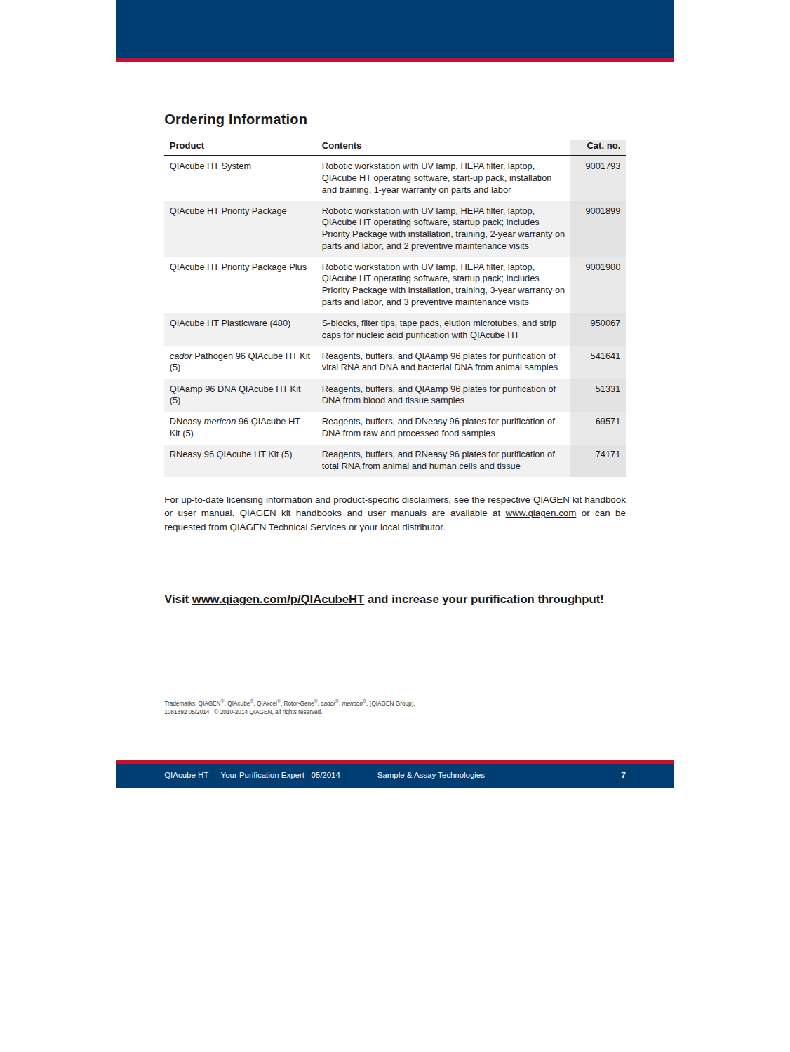Ordering Information
| Product | Contents | Cat. no. |
| --- | --- | --- |
| QIAcube HT System | Robotic workstation with UV lamp, HEPA filter, laptop, QIAcube HT operating software, start-up pack, installation and training, 1-year warranty on parts and labor | 9001793 |
| QIAcube HT Priority Package | Robotic workstation with UV lamp, HEPA filter, laptop, QIAcube HT operating software, startup pack; includes Priority Package with installation, training, 2-year warranty on parts and labor, and 2 preventive maintenance visits | 9001899 |
| QIAcube HT Priority Package Plus | Robotic workstation with UV lamp, HEPA filter, laptop, QIAcube HT operating software, startup pack; includes Priority Package with installation, training, 3-year warranty on parts and labor, and 3 preventive maintenance visits | 9001900 |
| QIAcube HT Plasticware (480) | S-blocks, filter tips, tape pads, elution microtubes, and strip caps for nucleic acid purification with QIAcube HT | 950067 |
| cador Pathogen 96 QIAcube HT Kit (5) | Reagents, buffers, and QIAamp 96 plates for purification of viral RNA and DNA and bacterial DNA from animal samples | 541641 |
| QIAamp 96 DNA QIAcube HT Kit (5) | Reagents, buffers, and QIAamp 96 plates for purification of DNA from blood and tissue samples | 51331 |
| DNeasy mericon 96 QIAcube HT Kit (5) | Reagents, buffers, and DNeasy 96 plates for purification of DNA from raw and processed food samples | 69571 |
| RNeasy 96 QIAcube HT Kit (5) | Reagents, buffers, and RNeasy 96 plates for purification of total RNA from animal and human cells and tissue | 74171 |
For up-to-date licensing information and product-specific disclaimers, see the respective QIAGEN kit handbook or user manual. QIAGEN kit handbooks and user manuals are available at www.qiagen.com or can be requested from QIAGEN Technical Services or your local distributor.
Visit www.qiagen.com/p/QIAcubeHT and increase your purification throughput!
Trademarks: QIAGEN®, QIAcube®, QIAxcel®, Rotor-Gene®, cador®, mericon®, (QIAGEN Group).
1081892 05/2014 © 2010-2014 QIAGEN, all rights reserved.
QIAcube HT — Your Purification Expert 05/2014
Sample & Assay Technologies
7